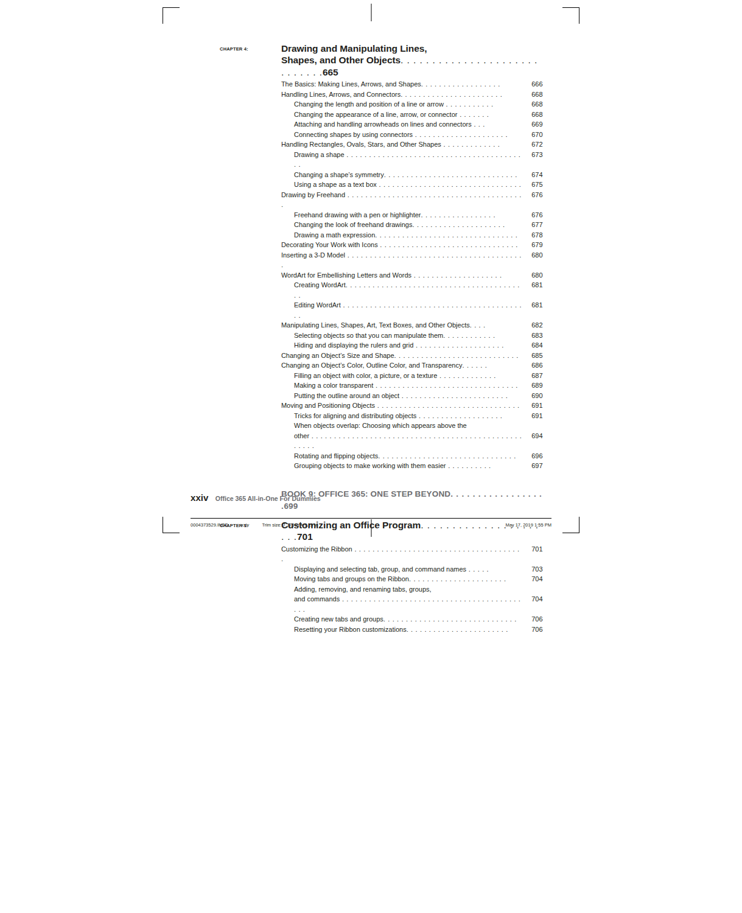Chapter 4:
Drawing and Manipulating Lines,
Shapes, and Other Objects. . . . . . . . . . . . . . . . . . . . . . . . . . . . . 665
The Basics: Making Lines, Arrows, and Shapes. . . . . . . . . . . . . . . . . . 666
Handling Lines, Arrows, and Connectors. . . . . . . . . . . . . . . . . . . . . . . 668
Changing the length and position of a line or arrow . . . . . . . . . . . 668
Changing the appearance of a line, arrow, or connector . . . . . . . 668
Attaching and handling arrowheads on lines and connectors . . . 669
Connecting shapes by using connectors . . . . . . . . . . . . . . . . . . . . . 670
Handling Rectangles, Ovals, Stars, and Other Shapes . . . . . . . . . . . . . 672
Drawing a shape . . . . . . . . . . . . . . . . . . . . . . . . . . . . . . . . . . . . . . . . . 673
Changing a shape’s symmetry. . . . . . . . . . . . . . . . . . . . . . . . . . . . . . 674
Using a shape as a text box . . . . . . . . . . . . . . . . . . . . . . . . . . . . . . . . 675
Drawing by Freehand . . . . . . . . . . . . . . . . . . . . . . . . . . . . . . . . . . . . . . . . 676
Freehand drawing with a pen or highlighter. . . . . . . . . . . . . . . . . 676
Changing the look of freehand drawings. . . . . . . . . . . . . . . . . . . . . 677
Drawing a math expression. . . . . . . . . . . . . . . . . . . . . . . . . . . . . . . . 678
Decorating Your Work with Icons . . . . . . . . . . . . . . . . . . . . . . . . . . . . . . . 679
Inserting a 3-D Model . . . . . . . . . . . . . . . . . . . . . . . . . . . . . . . . . . . . . . . . 680
WordArt for Embellishing Letters and Words . . . . . . . . . . . . . . . . . . . . 680
Creating WordArt. . . . . . . . . . . . . . . . . . . . . . . . . . . . . . . . . . . . . . . . . 681
Editing WordArt . . . . . . . . . . . . . . . . . . . . . . . . . . . . . . . . . . . . . . . . . . 681
Manipulating Lines, Shapes, Art, Text Boxes, and Other Objects. . . . 682
Selecting objects so that you can manipulate them. . . . . . . . . . . . 683
Hiding and displaying the rulers and grid . . . . . . . . . . . . . . . . . . . . 684
Changing an Object’s Size and Shape. . . . . . . . . . . . . . . . . . . . . . . . . . . . 685
Changing an Object’s Color, Outline Color, and Transparency. . . . . . 686
Filling an object with color, a picture, or a texture . . . . . . . . . . . . . 687
Making a color transparent . . . . . . . . . . . . . . . . . . . . . . . . . . . . . . . . 689
Putting the outline around an object . . . . . . . . . . . . . . . . . . . . . . . . 690
Moving and Positioning Objects . . . . . . . . . . . . . . . . . . . . . . . . . . . . . . . . 691
Tricks for aligning and distributing objects . . . . . . . . . . . . . . . . . . . 691
When objects overlap: Choosing which appears above the
other . . . . . . . . . . . . . . . . . . . . . . . . . . . . . . . . . . . . . . . . . . . . . . . . . . . . 694
Rotating and flipping objects. . . . . . . . . . . . . . . . . . . . . . . . . . . . . . . 696
Grouping objects to make working with them easier . . . . . . . . . . 697
BOOK 9: OFFICE 365: ONE STEP BEYOND. . . . . . . . . . . . . . . . . . 699
Chapter 1:
Customizing an Office Program. . . . . . . . . . . . . . . . . . . . . . 701
Customizing the Ribbon . . . . . . . . . . . . . . . . . . . . . . . . . . . . . . . . . . . . . . 701
Displaying and selecting tab, group, and command names . . . . . 703
Moving tabs and groups on the Ribbon. . . . . . . . . . . . . . . . . . . . . . 704
Adding, removing, and renaming tabs, groups,
and commands . . . . . . . . . . . . . . . . . . . . . . . . . . . . . . . . . . . . . . . . . . . 704
Creating new tabs and groups. . . . . . . . . . . . . . . . . . . . . . . . . . . . . . 706
Resetting your Ribbon customizations. . . . . . . . . . . . . . . . . . . . . . . 706
xxiv Office 365 All-in-One For Dummies
0004373529.INDD xxiv Trim size: 7.375 in × 9.25 in
May 17, 2019 1:55 PM